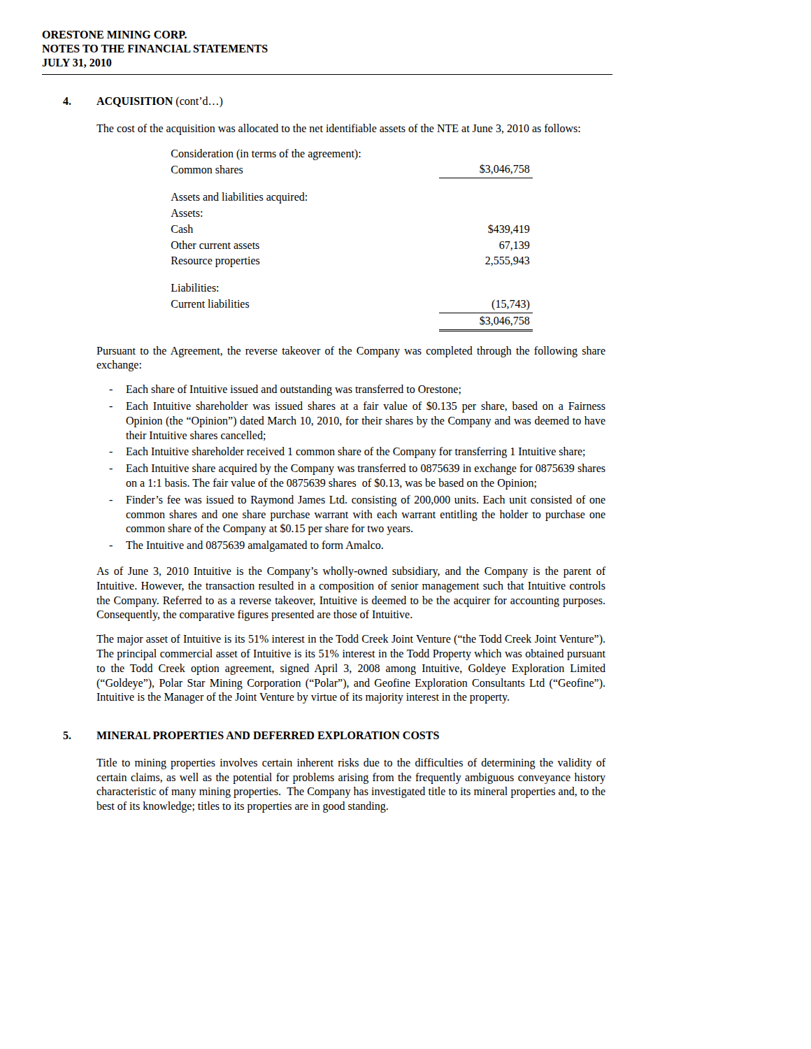ORESTONE MINING CORP.
NOTES TO THE FINANCIAL STATEMENTS
JULY 31, 2010
4. ACQUISITION (cont’d…)
The cost of the acquisition was allocated to the net identifiable assets of the NTE at June 3, 2010 as follows:
| Consideration (in terms of the agreement): | |
| Common shares | $3,046,758 |
| Assets and liabilities acquired: | |
| Assets: | |
| Cash | $439,419 |
| Other current assets | 67,139 |
| Resource properties | 2,555,943 |
| Liabilities: | |
| Current liabilities | (15,743) |
| | $3,046,758 |
Pursuant to the Agreement, the reverse takeover of the Company was completed through the following share exchange:
Each share of Intuitive issued and outstanding was transferred to Orestone;
Each Intuitive shareholder was issued shares at a fair value of $0.135 per share, based on a Fairness Opinion (the “Opinion”) dated March 10, 2010, for their shares by the Company and was deemed to have their Intuitive shares cancelled;
Each Intuitive shareholder received 1 common share of the Company for transferring 1 Intuitive share;
Each Intuitive share acquired by the Company was transferred to 0875639 in exchange for 0875639 shares on a 1:1 basis. The fair value of the 0875639 shares of $0.13, was be based on the Opinion;
Finder’s fee was issued to Raymond James Ltd. consisting of 200,000 units. Each unit consisted of one common shares and one share purchase warrant with each warrant entitling the holder to purchase one common share of the Company at $0.15 per share for two years.
The Intuitive and 0875639 amalgamated to form Amalco.
As of June 3, 2010 Intuitive is the Company’s wholly-owned subsidiary, and the Company is the parent of Intuitive. However, the transaction resulted in a composition of senior management such that Intuitive controls the Company. Referred to as a reverse takeover, Intuitive is deemed to be the acquirer for accounting purposes. Consequently, the comparative figures presented are those of Intuitive.
The major asset of Intuitive is its 51% interest in the Todd Creek Joint Venture (“the Todd Creek Joint Venture”). The principal commercial asset of Intuitive is its 51% interest in the Todd Property which was obtained pursuant to the Todd Creek option agreement, signed April 3, 2008 among Intuitive, Goldeye Exploration Limited (“Goldeye”), Polar Star Mining Corporation (“Polar”), and Geofine Exploration Consultants Ltd (“Geofine”). Intuitive is the Manager of the Joint Venture by virtue of its majority interest in the property.
5. MINERAL PROPERTIES AND DEFERRED EXPLORATION COSTS
Title to mining properties involves certain inherent risks due to the difficulties of determining the validity of certain claims, as well as the potential for problems arising from the frequently ambiguous conveyance history characteristic of many mining properties. The Company has investigated title to its mineral properties and, to the best of its knowledge; titles to its properties are in good standing.